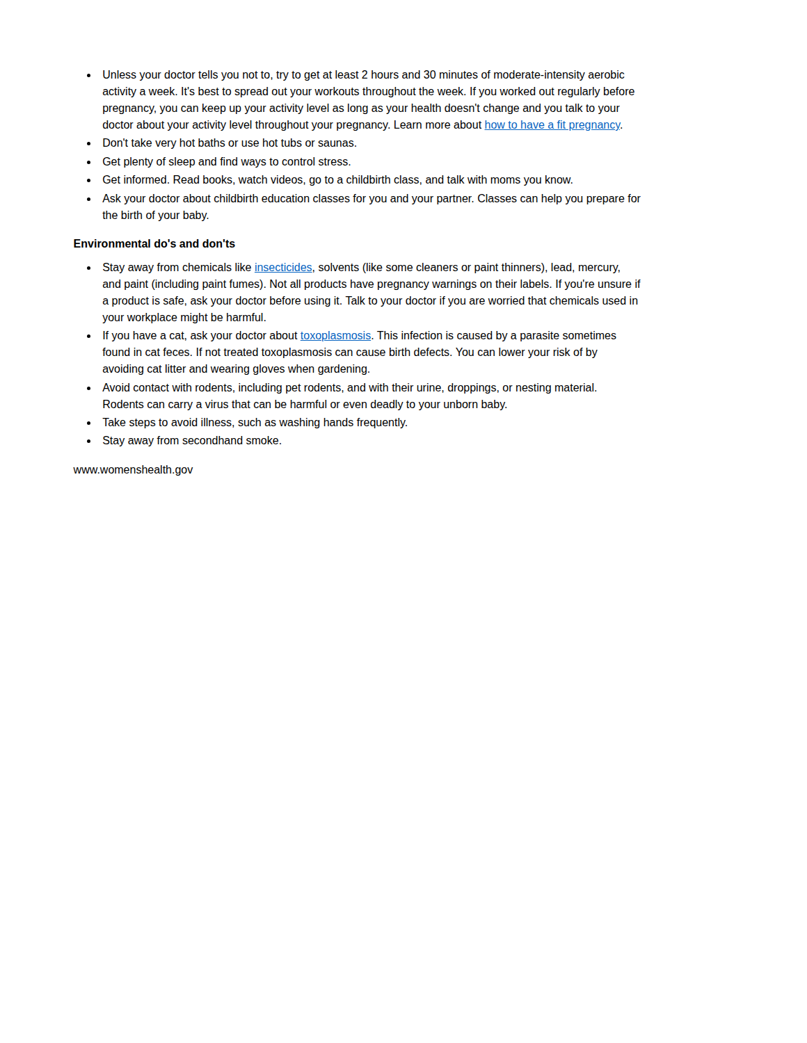Unless your doctor tells you not to, try to get at least 2 hours and 30 minutes of moderate-intensity aerobic activity a week. It's best to spread out your workouts throughout the week. If you worked out regularly before pregnancy, you can keep up your activity level as long as your health doesn't change and you talk to your doctor about your activity level throughout your pregnancy. Learn more about how to have a fit pregnancy.
Don't take very hot baths or use hot tubs or saunas.
Get plenty of sleep and find ways to control stress.
Get informed. Read books, watch videos, go to a childbirth class, and talk with moms you know.
Ask your doctor about childbirth education classes for you and your partner. Classes can help you prepare for the birth of your baby.
Environmental do's and don'ts
Stay away from chemicals like insecticides, solvents (like some cleaners or paint thinners), lead, mercury, and paint (including paint fumes). Not all products have pregnancy warnings on their labels. If you're unsure if a product is safe, ask your doctor before using it. Talk to your doctor if you are worried that chemicals used in your workplace might be harmful.
If you have a cat, ask your doctor about toxoplasmosis. This infection is caused by a parasite sometimes found in cat feces. If not treated toxoplasmosis can cause birth defects. You can lower your risk of by avoiding cat litter and wearing gloves when gardening.
Avoid contact with rodents, including pet rodents, and with their urine, droppings, or nesting material. Rodents can carry a virus that can be harmful or even deadly to your unborn baby.
Take steps to avoid illness, such as washing hands frequently.
Stay away from secondhand smoke.
www.womenshealth.gov